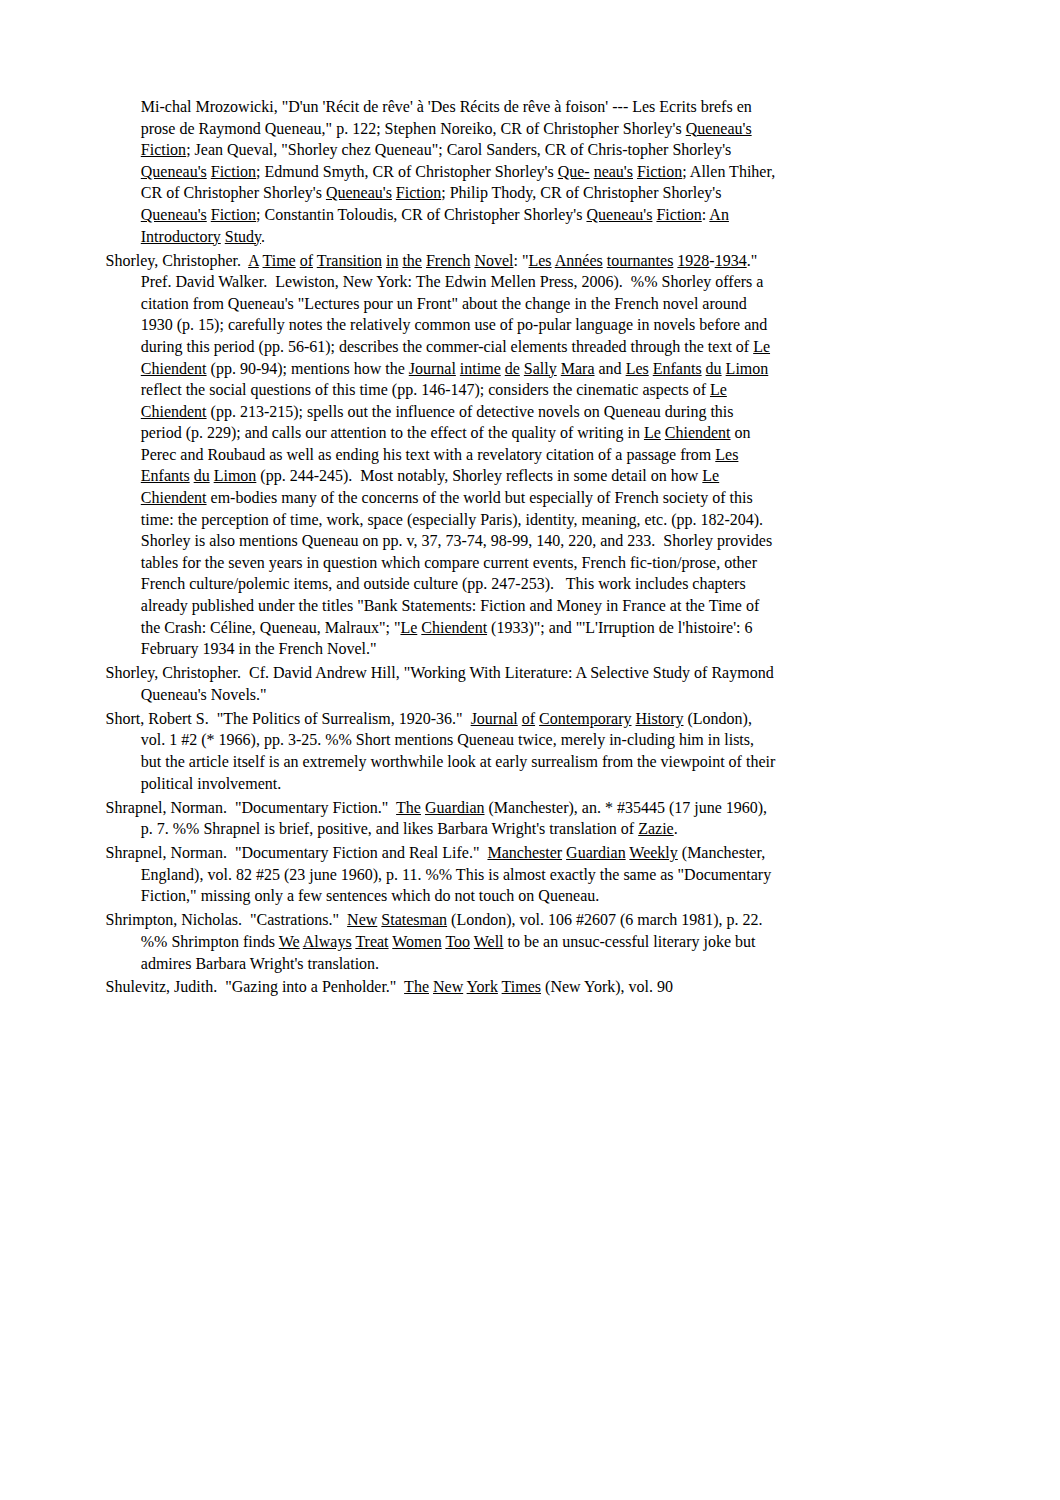Mi-chal Mrozowicki, "D'un 'Récit de rêve' à 'Des Récits de rêve à foison' --- Les Ecrits brefs en prose de Raymond Queneau," p. 122; Stephen Noreiko, CR of Christopher Shorley's Queneau's Fiction; Jean Queval, "Shorley chez Queneau"; Carol Sanders, CR of Chris-topher Shorley's Queneau's Fiction; Edmund Smyth, CR of Christopher Shorley's Que- neau's Fiction; Allen Thiher, CR of Christopher Shorley's Queneau's Fiction; Philip Thody, CR of Christopher Shorley's Queneau's Fiction; Constantin Toloudis, CR of Christopher Shorley's Queneau's Fiction: An Introductory Study.
Shorley, Christopher. A Time of Transition in the French Novel: "Les Années tournantes 1928-1934." Pref. David Walker. Lewiston, New York: The Edwin Mellen Press, 2006). %% Shorley offers a citation from Queneau's "Lectures pour un Front" about the change in the French novel around 1930 (p. 15); carefully notes the relatively common use of po-pular language in novels before and during this period (pp. 56-61); describes the commer-cial elements threaded through the text of Le Chiendent (pp. 90-94); mentions how the Journal intime de Sally Mara and Les Enfants du Limon reflect the social questions of this time (pp. 146-147); considers the cinematic aspects of Le Chiendent (pp. 213-215); spells out the influence of detective novels on Queneau during this period (p. 229); and calls our attention to the effect of the quality of writing in Le Chiendent on Perec and Roubaud as well as ending his text with a revelatory citation of a passage from Les Enfants du Limon (pp. 244-245). Most notably, Shorley reflects in some detail on how Le Chiendent em-bodies many of the concerns of the world but especially of French society of this time: the perception of time, work, space (especially Paris), identity, meaning, etc. (pp. 182-204). Shorley is also mentions Queneau on pp. v, 37, 73-74, 98-99, 140, 220, and 233. Shorley provides tables for the seven years in question which compare current events, French fic-tion/prose, other French culture/polemic items, and outside culture (pp. 247-253). This work includes chapters already published under the titles "Bank Statements: Fiction and Money in France at the Time of the Crash: Céline, Queneau, Malraux"; "Le Chiendent (1933)"; and "'L'Irruption de l'histoire': 6 February 1934 in the French Novel."
Shorley, Christopher. Cf. David Andrew Hill, "Working With Literature: A Selective Study of Raymond Queneau's Novels."
Short, Robert S. "The Politics of Surrealism, 1920-36." Journal of Contemporary History (London), vol. 1 #2 (* 1966), pp. 3-25. %% Short mentions Queneau twice, merely in-cluding him in lists, but the article itself is an extremely worthwhile look at early surrealism from the viewpoint of their political involvement.
Shrapnel, Norman. "Documentary Fiction." The Guardian (Manchester), an. * #35445 (17 june 1960), p. 7. %% Shrapnel is brief, positive, and likes Barbara Wright's translation of Zazie.
Shrapnel, Norman. "Documentary Fiction and Real Life." Manchester Guardian Weekly (Manchester, England), vol. 82 #25 (23 june 1960), p. 11. %% This is almost exactly the same as "Documentary Fiction," missing only a few sentences which do not touch on Queneau.
Shrimpton, Nicholas. "Castrations." New Statesman (London), vol. 106 #2607 (6 march 1981), p. 22. %% Shrimpton finds We Always Treat Women Too Well to be an unsuc-cessful literary joke but admires Barbara Wright's translation.
Shulevitz, Judith. "Gazing into a Penholder." The New York Times (New York), vol. 90